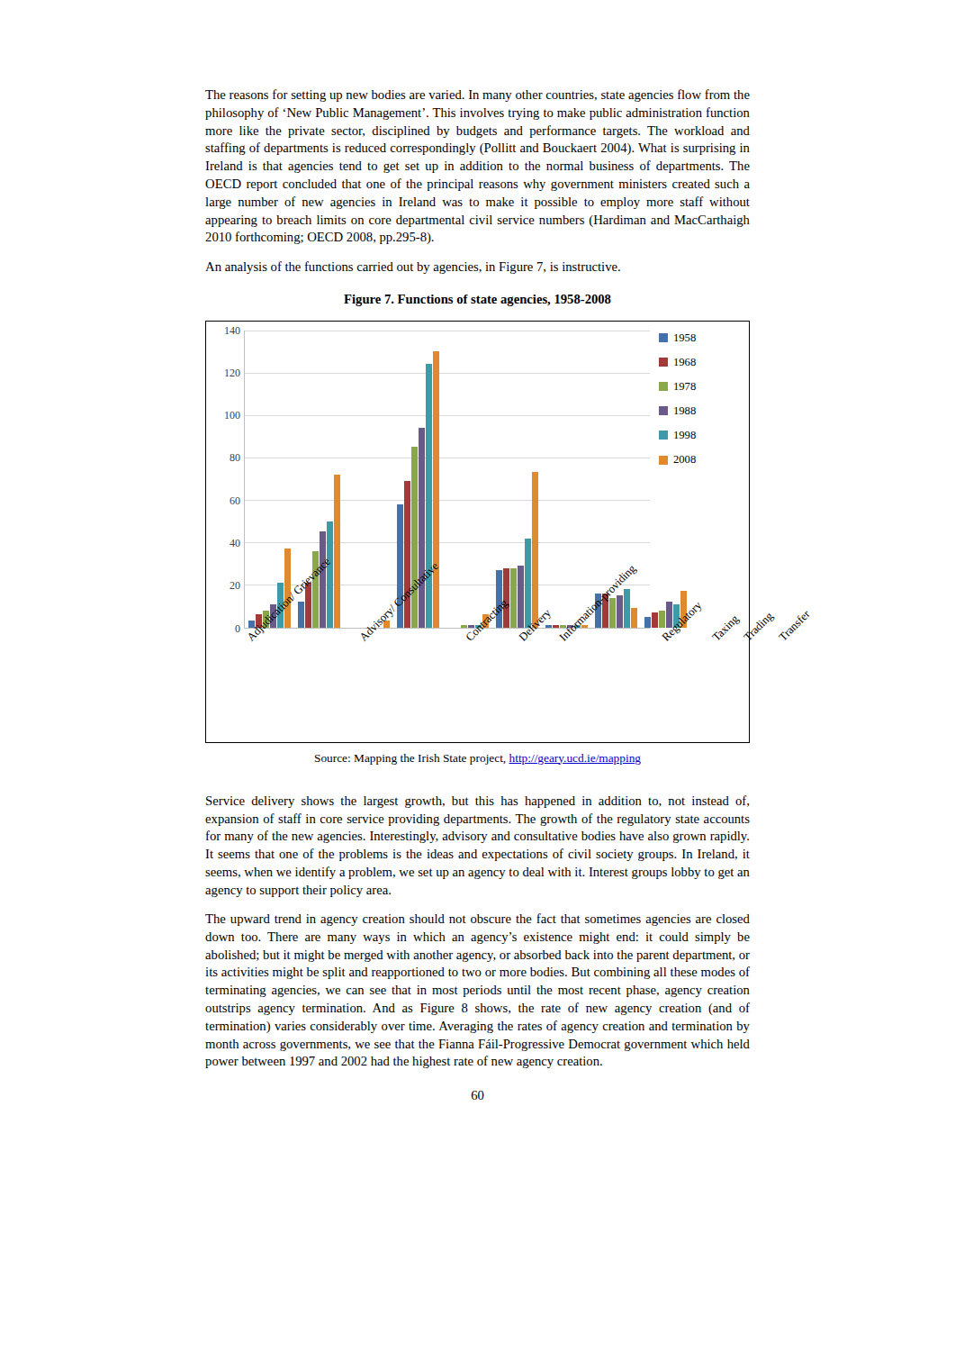The reasons for setting up new bodies are varied. In many other countries, state agencies flow from the philosophy of ‘New Public Management’. This involves trying to make public administration function more like the private sector, disciplined by budgets and performance targets. The workload and staffing of departments is reduced correspondingly (Pollitt and Bouckaert 2004). What is surprising in Ireland is that agencies tend to get set up in addition to the normal business of departments. The OECD report concluded that one of the principal reasons why government ministers created such a large number of new agencies in Ireland was to make it possible to employ more staff without appearing to breach limits on core departmental civil service numbers (Hardiman and MacCarthaigh 2010 forthcoming; OECD 2008, pp.295-8).
An analysis of the functions carried out by agencies, in Figure 7, is instructive.
Figure 7. Functions of state agencies, 1958-2008
140 120 100 80 60 40 20 0
1958
1968
1978
1988
1998
2008
Adjudication/ Grievance Advisory/ Consultative Contracting Delivery Information-providing Regulatory Taxing Trading Transfer
Source: Mapping the Irish State project, http://geary.ucd.ie/mapping
Service delivery shows the largest growth, but this has happened in addition to, not instead of, expansion of staff in core service providing departments. The growth of the regulatory state accounts for many of the new agencies. Interestingly, advisory and consultative bodies have also grown rapidly. It seems that one of the problems is the ideas and expectations of civil society groups. In Ireland, it seems, when we identify a problem, we set up an agency to deal with it. Interest groups lobby to get an agency to support their policy area.
The upward trend in agency creation should not obscure the fact that sometimes agencies are closed down too. There are many ways in which an agency’s existence might end: it could simply be abolished; but it might be merged with another agency, or absorbed back into the parent department, or its activities might be split and reapportioned to two or more bodies. But combining all these modes of terminating agencies, we can see that in most periods until the most recent phase, agency creation outstrips agency termination. And as Figure 8 shows, the rate of new agency creation (and of termination) varies considerably over time. Averaging the rates of agency creation and termination by month across governments, we see that the Fianna Fáil-Progressive Democrat government which held power between 1997 and 2002 had the highest rate of new agency creation.
60